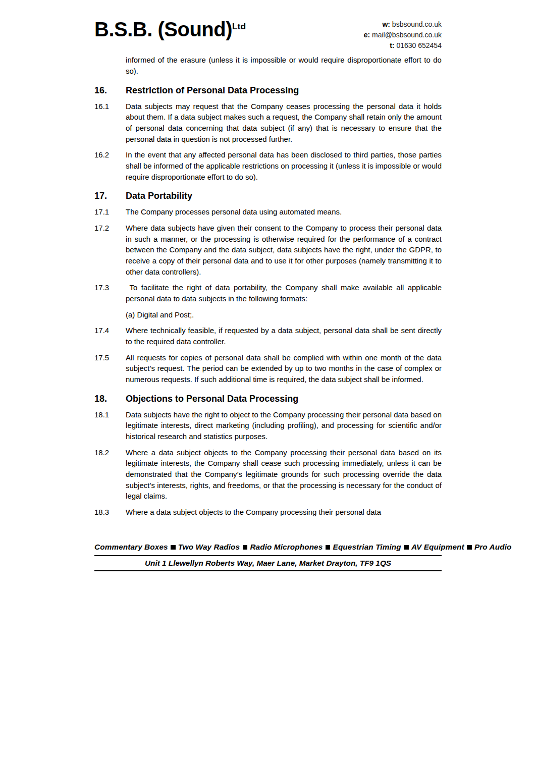B.S.B. (Sound)Ltd
w: bsbsound.co.uk
e: mail@bsbsound.co.uk
t: 01630 652454
informed of the erasure (unless it is impossible or would require disproportionate effort to do so).
16. Restriction of Personal Data Processing
16.1
Data subjects may request that the Company ceases processing the personal data it holds about them. If a data subject makes such a request, the Company shall retain only the amount of personal data concerning that data subject (if any) that is necessary to ensure that the personal data in question is not processed further.
16.2
In the event that any affected personal data has been disclosed to third parties, those parties shall be informed of the applicable restrictions on processing it (unless it is impossible or would require disproportionate effort to do so).
17. Data Portability
17.1
The Company processes personal data using automated means.
17.2
Where data subjects have given their consent to the Company to process their personal data in such a manner, or the processing is otherwise required for the performance of a contract between the Company and the data subject, data subjects have the right, under the GDPR, to receive a copy of their personal data and to use it for other purposes (namely transmitting it to other data controllers).
17.3
To facilitate the right of data portability, the Company shall make available all applicable personal data to data subjects in the following formats:
(a) Digital and Post;.
17.4
Where technically feasible, if requested by a data subject, personal data shall be sent directly to the required data controller.
17.5
All requests for copies of personal data shall be complied with within one month of the data subject’s request. The period can be extended by up to two months in the case of complex or numerous requests. If such additional time is required, the data subject shall be informed.
18. Objections to Personal Data Processing
18.1
Data subjects have the right to object to the Company processing their personal data based on legitimate interests, direct marketing (including profiling), and processing for scientific and/or historical research and statistics purposes.
18.2
Where a data subject objects to the Company processing their personal data based on its legitimate interests, the Company shall cease such processing immediately, unless it can be demonstrated that the Company’s legitimate grounds for such processing override the data subject’s interests, rights, and freedoms, or that the processing is necessary for the conduct of legal claims.
18.3
Where a data subject objects to the Company processing their personal data
Commentary Boxes Two Way Radios Radio Microphones Equestrian Timing AV Equipment Pro Audio
Unit 1 Llewellyn Roberts Way, Maer Lane, Market Drayton, TF9 1QS